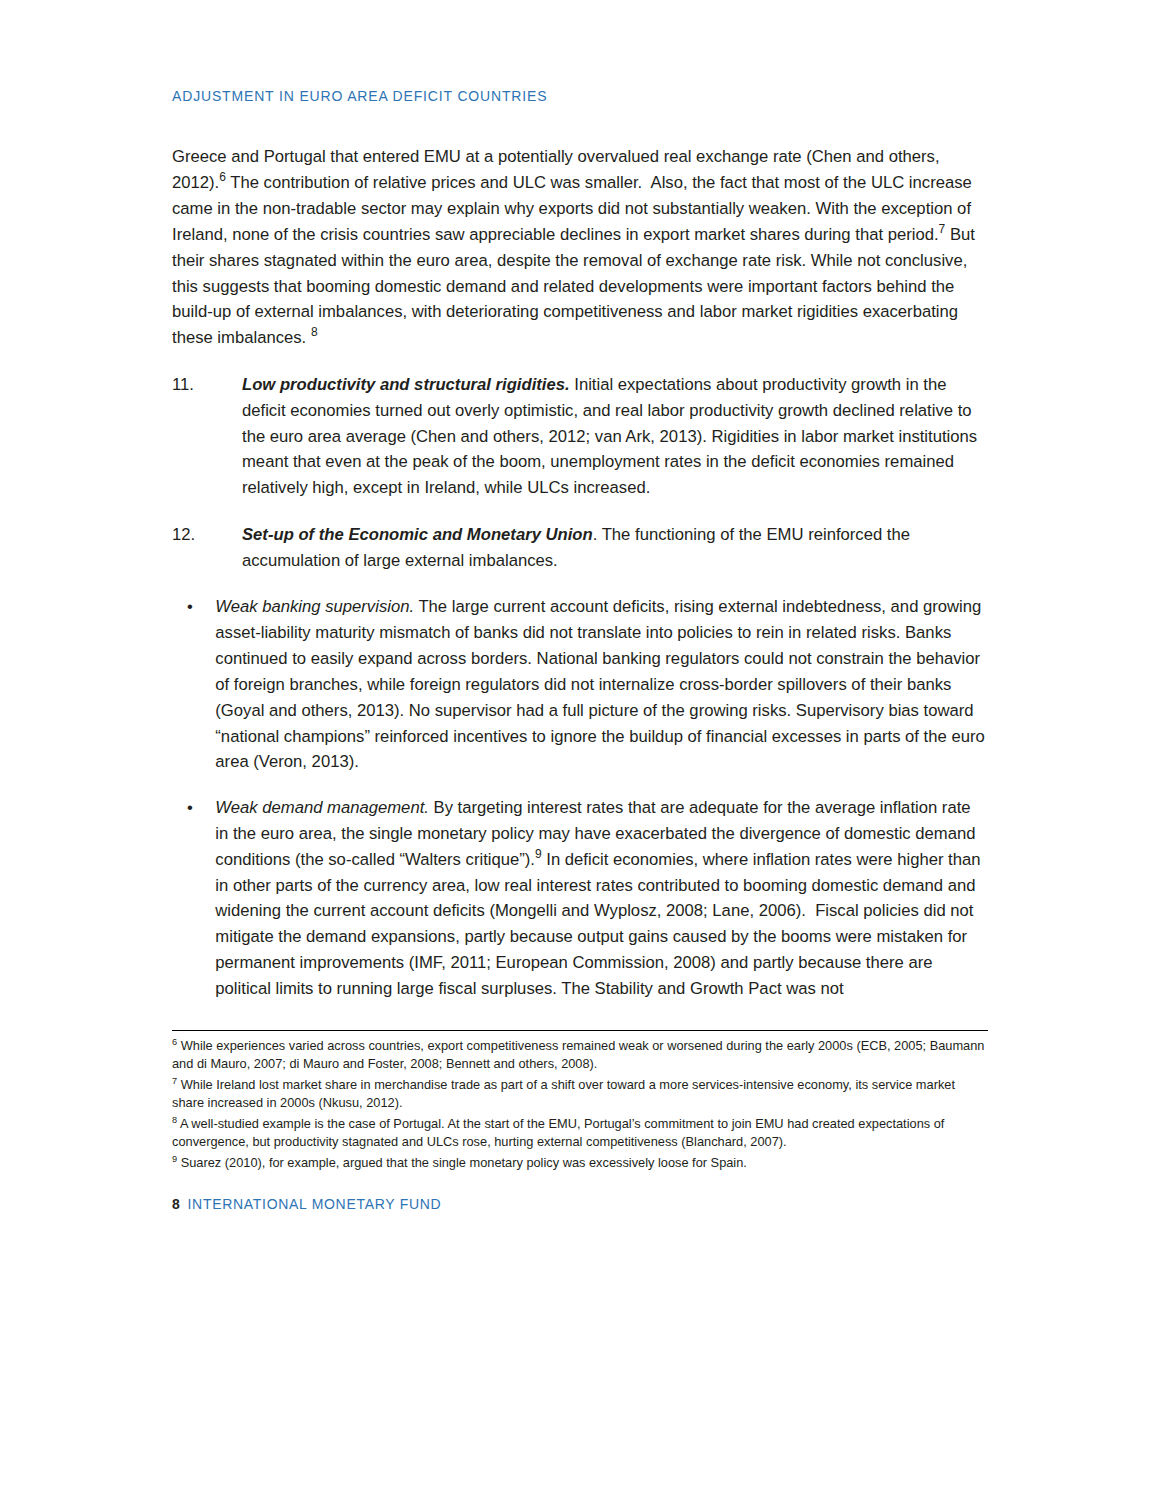Adjustment in Euro Area Deficit Countries
Greece and Portugal that entered EMU at a potentially overvalued real exchange rate (Chen and others, 2012).6 The contribution of relative prices and ULC was smaller. Also, the fact that most of the ULC increase came in the non-tradable sector may explain why exports did not substantially weaken. With the exception of Ireland, none of the crisis countries saw appreciable declines in export market shares during that period.7 But their shares stagnated within the euro area, despite the removal of exchange rate risk. While not conclusive, this suggests that booming domestic demand and related developments were important factors behind the build-up of external imbalances, with deteriorating competitiveness and labor market rigidities exacerbating these imbalances. 8
11.
Low productivity and structural rigidities. Initial expectations about productivity growth in the deficit economies turned out overly optimistic, and real labor productivity growth declined relative to the euro area average (Chen and others, 2012; van Ark, 2013). Rigidities in labor market institutions meant that even at the peak of the boom, unemployment rates in the deficit economies remained relatively high, except in Ireland, while ULCs increased.
12.
Set-up of the Economic and Monetary Union. The functioning of the EMU reinforced the accumulation of large external imbalances.
Weak banking supervision. The large current account deficits, rising external indebtedness, and growing asset-liability maturity mismatch of banks did not translate into policies to rein in related risks. Banks continued to easily expand across borders. National banking regulators could not constrain the behavior of foreign branches, while foreign regulators did not internalize cross-border spillovers of their banks (Goyal and others, 2013). No supervisor had a full picture of the growing risks. Supervisory bias toward “national champions” reinforced incentives to ignore the buildup of financial excesses in parts of the euro area (Veron, 2013).
Weak demand management. By targeting interest rates that are adequate for the average inflation rate in the euro area, the single monetary policy may have exacerbated the divergence of domestic demand conditions (the so-called “Walters critique”).9 In deficit economies, where inflation rates were higher than in other parts of the currency area, low real interest rates contributed to booming domestic demand and widening the current account deficits (Mongelli and Wyplosz, 2008; Lane, 2006). Fiscal policies did not mitigate the demand expansions, partly because output gains caused by the booms were mistaken for permanent improvements (IMF, 2011; European Commission, 2008) and partly because there are political limits to running large fiscal surpluses. The Stability and Growth Pact was not
6 While experiences varied across countries, export competitiveness remained weak or worsened during the early 2000s (ECB, 2005; Baumann and di Mauro, 2007; di Mauro and Foster, 2008; Bennett and others, 2008).
7 While Ireland lost market share in merchandise trade as part of a shift over toward a more services-intensive economy, its service market share increased in 2000s (Nkusu, 2012).
8 A well-studied example is the case of Portugal. At the start of the EMU, Portugal’s commitment to join EMU had created expectations of convergence, but productivity stagnated and ULCs rose, hurting external competitiveness (Blanchard, 2007).
9 Suarez (2010), for example, argued that the single monetary policy was excessively loose for Spain.
8 International Monetary Fund